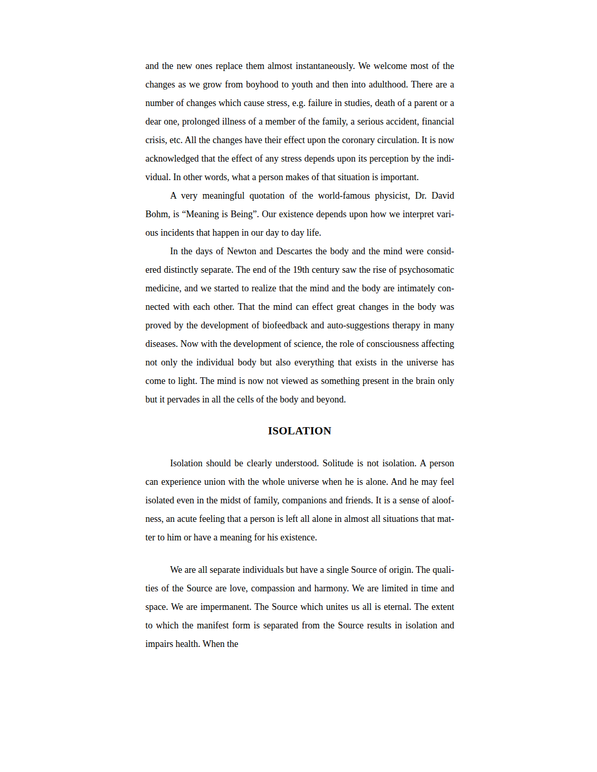and the new ones replace them almost instantaneously. We welcome most of the changes as we grow from boyhood to youth and then into adulthood. There are a number of changes which cause stress, e.g. failure in studies, death of a parent or a dear one, prolonged illness of a member of the family, a serious accident, financial crisis, etc. All the changes have their effect upon the coronary circulation. It is now acknowledged that the effect of any stress depends upon its perception by the individual. In other words, what a person makes of that situation is important.
A very meaningful quotation of the world-famous physicist, Dr. David Bohm, is “Meaning is Being”. Our existence depends upon how we interpret various incidents that happen in our day to day life.
In the days of Newton and Descartes the body and the mind were considered distinctly separate. The end of the 19th century saw the rise of psychosomatic medicine, and we started to realize that the mind and the body are intimately connected with each other. That the mind can effect great changes in the body was proved by the development of biofeedback and auto-suggestions therapy in many diseases. Now with the development of science, the role of consciousness affecting not only the individual body but also everything that exists in the universe has come to light. The mind is now not viewed as something present in the brain only but it pervades in all the cells of the body and beyond.
ISOLATION
Isolation should be clearly understood. Solitude is not isolation. A person can experience union with the whole universe when he is alone. And he may feel isolated even in the midst of family, companions and friends. It is a sense of aloofness, an acute feeling that a person is left all alone in almost all situations that matter to him or have a meaning for his existence.
We are all separate individuals but have a single Source of origin. The qualities of the Source are love, compassion and harmony. We are limited in time and space. We are impermanent. The Source which unites us all is eternal. The extent to which the manifest form is separated from the Source results in isolation and impairs health. When the